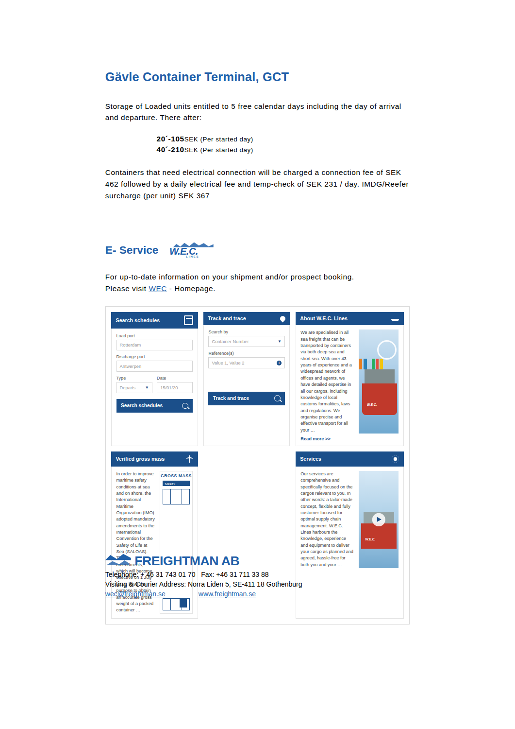Gävle Container Terminal, GCT
Storage of Loaded units entitled to 5 free calendar days including the day of arrival and departure. There after:
| 20´ | - | 105 | SEK (Per started day) |
| 40´ | - | 210 | SEK (Per started day) |
Containers that need electrical connection will be charged a connection fee of SEK 462 followed by a daily electrical fee and temp-check of SEK 231 / day. IMDG/Reefer surcharge (per unit) SEK 367
E- Service W.E.C. LINES
For up-to-date information on your shipment and/or prospect booking.
Please visit WEC - Homepage.
Search schedules
Load port
Rotterdam
Discharge port
Antwerpen
Type
Departs ▼
Date
15/01/20
Search schedules
Track and trace
Search by
Container Number ▼
Reference(s)
Value 1, Value 2 i
Track and trace
About W.E.C. Lines
We are specialised in all sea freight that can be transported by containers via both deep sea and short sea. With over 43 years of experience and a widespread network of offices and agents, we have detailed expertise in all our cargos, including knowledge of local customs formalities, laws and regulations. We organise precise and effective transport for all your …
W.E.C.
Read more >>
Verified gross mass
In order to improve maritime safety conditions at sea and on shore, the International Maritime Organization (IMO) adopted mandatory amendments to the International Convention for the Safety of Life at Sea (SALOAS). These amendments, which will become effective on 1 July 2016, have the purpose to obtain an accurate gross weight of a packed container …
GROSS MASS
SAFETY DETERMINING VGM SUBMISSION
Services
Our services are comprehensive and specifically focused on the cargos relevant to you. In other words: a tailor-made concept, flexible and fully customer-focused for optimal supply chain management. W.E.C. Lines harbours the knowledge, experience and equipment to deliver your cargo as planned and agreed, hassle-free for both you and your …
W.E.C.
FREIGHTMAN AB
Telephone: + 46 31 743 01 70 Fax: +46 31 711 33 88
Visiting & Courier Address: Norra Liden 5, SE-411 18 Gothenburg
wec@freightman.se www.freightman.se